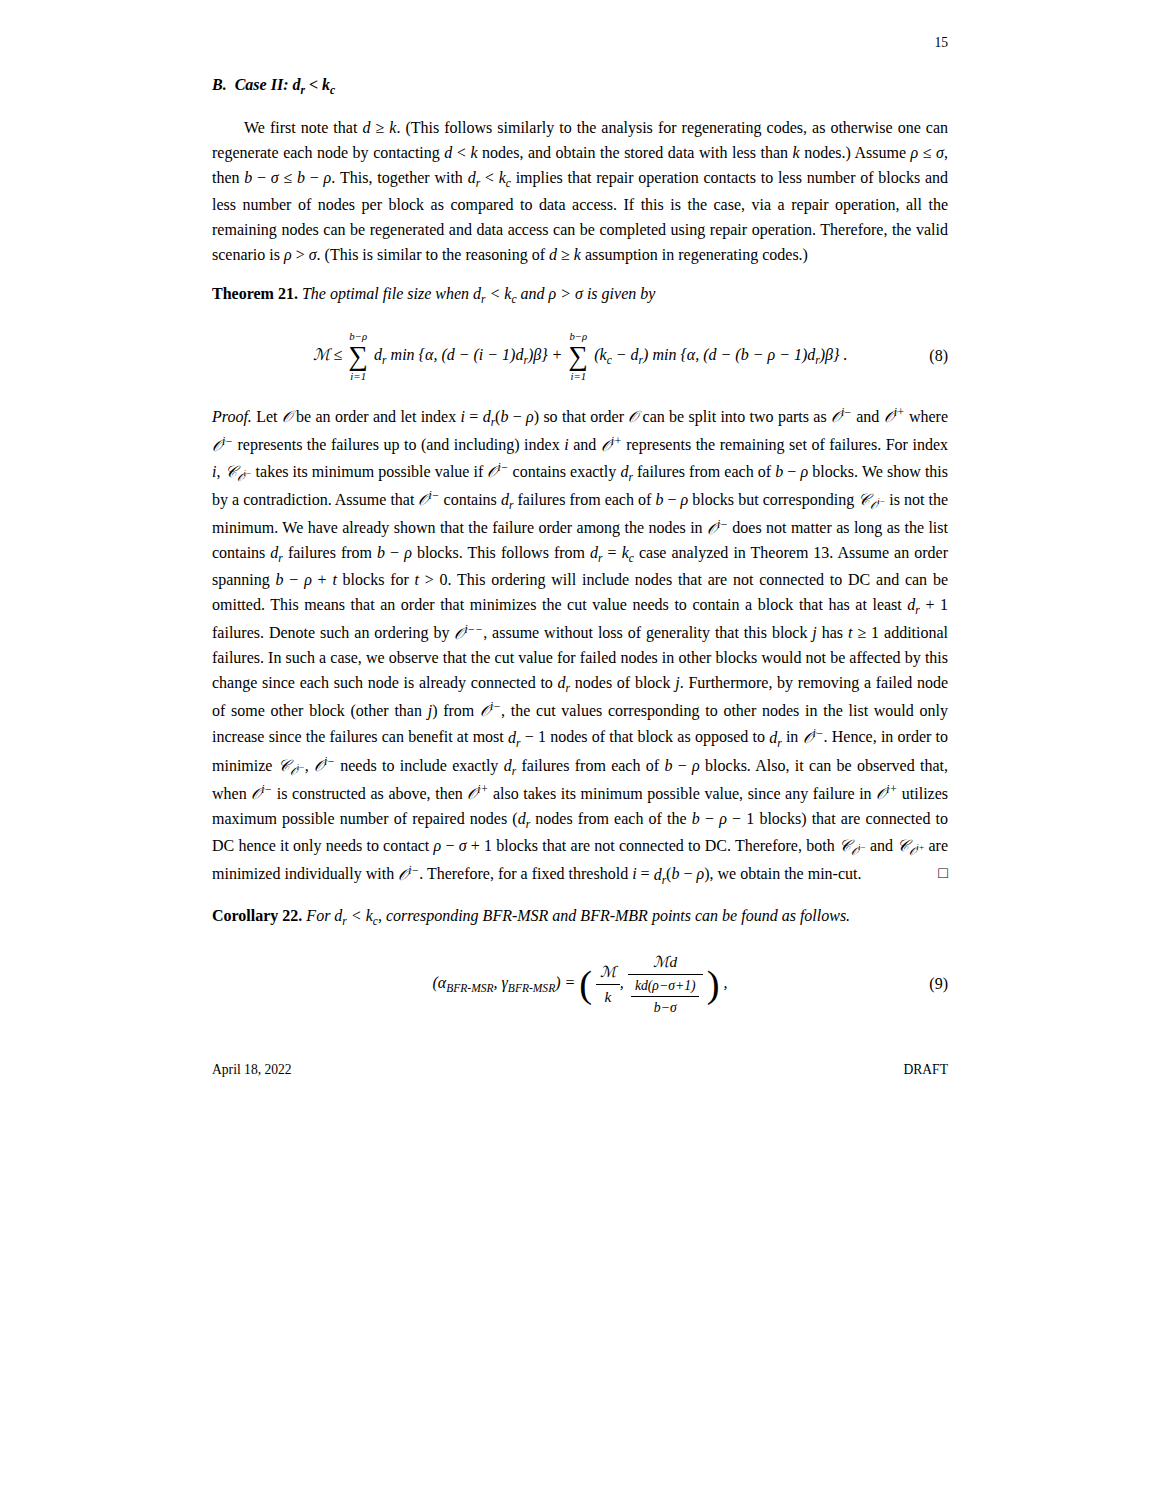15
B. Case II: dr < kc
We first note that d ≥ k. (This follows similarly to the analysis for regenerating codes, as otherwise one can regenerate each node by contacting d < k nodes, and obtain the stored data with less than k nodes.) Assume ρ ≤ σ, then b − σ ≤ b − ρ. This, together with dr < kc implies that repair operation contacts to less number of blocks and less number of nodes per block as compared to data access. If this is the case, via a repair operation, all the remaining nodes can be regenerated and data access can be completed using repair operation. Therefore, the valid scenario is ρ > σ. (This is similar to the reasoning of d ≥ k assumption in regenerating codes.)
Theorem 21. The optimal file size when dr < kc and ρ > σ is given by
ℳ ≤ b−ρ ∑ i=1 dr min {α, (d − (i − 1)dr)β} + b−ρ ∑ i=1 (kc − dr) min {α, (d − (b − ρ − 1)dr)β} . (8)
Proof. Let 𝒪 be an order and let index i = dr(b − ρ) so that order 𝒪 can be split into two parts as 𝒪i− and 𝒪i+ where 𝒪i− represents the failures up to (and including) index i and 𝒪i+ represents the remaining set of failures. For index i, 𝒞𝒪i− takes its minimum possible value if 𝒪i− contains exactly dr failures from each of b − ρ blocks. We show this by a contradiction. Assume that 𝒪i− contains dr failures from each of b − ρ blocks but corresponding 𝒞𝒪i− is not the minimum. We have already shown that the failure order among the nodes in 𝒪i− does not matter as long as the list contains dr failures from b − ρ blocks. This follows from dr = kc case analyzed in Theorem 13. Assume an order spanning b − ρ + t blocks for t > 0. This ordering will include nodes that are not connected to DC and can be omitted. This means that an order that minimizes the cut value needs to contain a block that has at least dr + 1 failures. Denote such an ordering by 𝒪i−−, assume without loss of generality that this block j has t ≥ 1 additional failures. In such a case, we observe that the cut value for failed nodes in other blocks would not be affected by this change since each such node is already connected to dr nodes of block j. Furthermore, by removing a failed node of some other block (other than j) from 𝒪i−, the cut values corresponding to other nodes in the list would only increase since the failures can benefit at most dr − 1 nodes of that block as opposed to dr in 𝒪i−. Hence, in order to minimize 𝒞𝒪i−, 𝒪i− needs to include exactly dr failures from each of b − ρ blocks. Also, it can be observed that, when 𝒪i− is constructed as above, then 𝒪i+ also takes its minimum possible value, since any failure in 𝒪i+ utilizes maximum possible number of repaired nodes (dr nodes from each of the b − ρ − 1 blocks) that are connected to DC hence it only needs to contact ρ − σ + 1 blocks that are not connected to DC. Therefore, both 𝒞𝒪i− and 𝒞𝒪i+ are minimized individually with 𝒪i−. Therefore, for a fixed threshold i = dr(b − ρ), we obtain the min-cut. □
Corollary 22. For dr < kc, corresponding BFR-MSR and BFR-MBR points can be found as follows.
(αBFR-MSR, γBFR-MSR) = ( ℳk, ℳd kd(ρ−σ+1) b−σ ) , (9)
April 18, 2022 DRAFT